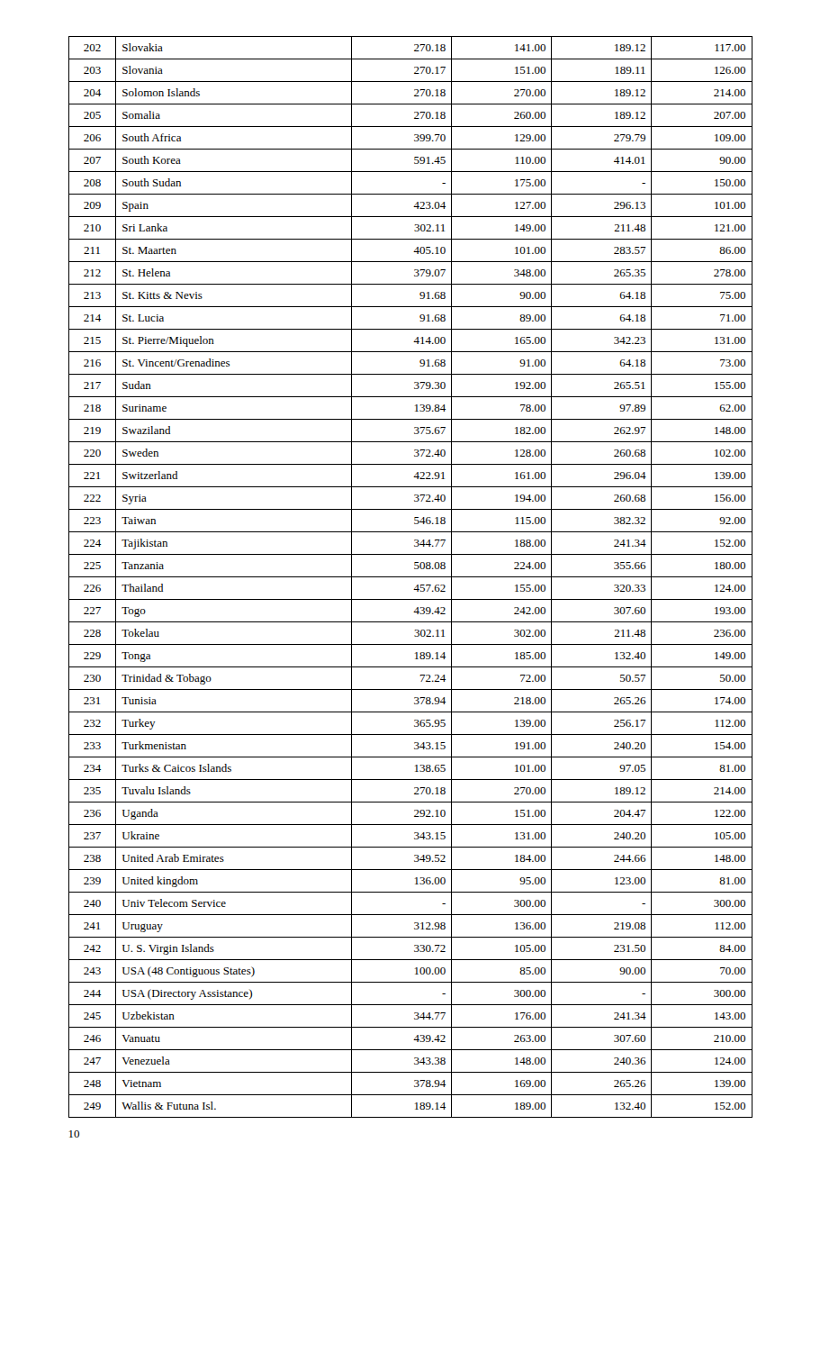| 202 | Slovakia | 270.18 | 141.00 | 189.12 | 117.00 |
| 203 | Slovania | 270.17 | 151.00 | 189.11 | 126.00 |
| 204 | Solomon Islands | 270.18 | 270.00 | 189.12 | 214.00 |
| 205 | Somalia | 270.18 | 260.00 | 189.12 | 207.00 |
| 206 | South Africa | 399.70 | 129.00 | 279.79 | 109.00 |
| 207 | South Korea | 591.45 | 110.00 | 414.01 | 90.00 |
| 208 | South Sudan | - | 175.00 | - | 150.00 |
| 209 | Spain | 423.04 | 127.00 | 296.13 | 101.00 |
| 210 | Sri Lanka | 302.11 | 149.00 | 211.48 | 121.00 |
| 211 | St. Maarten | 405.10 | 101.00 | 283.57 | 86.00 |
| 212 | St. Helena | 379.07 | 348.00 | 265.35 | 278.00 |
| 213 | St. Kitts & Nevis | 91.68 | 90.00 | 64.18 | 75.00 |
| 214 | St. Lucia | 91.68 | 89.00 | 64.18 | 71.00 |
| 215 | St. Pierre/Miquelon | 414.00 | 165.00 | 342.23 | 131.00 |
| 216 | St. Vincent/Grenadines | 91.68 | 91.00 | 64.18 | 73.00 |
| 217 | Sudan | 379.30 | 192.00 | 265.51 | 155.00 |
| 218 | Suriname | 139.84 | 78.00 | 97.89 | 62.00 |
| 219 | Swaziland | 375.67 | 182.00 | 262.97 | 148.00 |
| 220 | Sweden | 372.40 | 128.00 | 260.68 | 102.00 |
| 221 | Switzerland | 422.91 | 161.00 | 296.04 | 139.00 |
| 222 | Syria | 372.40 | 194.00 | 260.68 | 156.00 |
| 223 | Taiwan | 546.18 | 115.00 | 382.32 | 92.00 |
| 224 | Tajikistan | 344.77 | 188.00 | 241.34 | 152.00 |
| 225 | Tanzania | 508.08 | 224.00 | 355.66 | 180.00 |
| 226 | Thailand | 457.62 | 155.00 | 320.33 | 124.00 |
| 227 | Togo | 439.42 | 242.00 | 307.60 | 193.00 |
| 228 | Tokelau | 302.11 | 302.00 | 211.48 | 236.00 |
| 229 | Tonga | 189.14 | 185.00 | 132.40 | 149.00 |
| 230 | Trinidad & Tobago | 72.24 | 72.00 | 50.57 | 50.00 |
| 231 | Tunisia | 378.94 | 218.00 | 265.26 | 174.00 |
| 232 | Turkey | 365.95 | 139.00 | 256.17 | 112.00 |
| 233 | Turkmenistan | 343.15 | 191.00 | 240.20 | 154.00 |
| 234 | Turks & Caicos Islands | 138.65 | 101.00 | 97.05 | 81.00 |
| 235 | Tuvalu Islands | 270.18 | 270.00 | 189.12 | 214.00 |
| 236 | Uganda | 292.10 | 151.00 | 204.47 | 122.00 |
| 237 | Ukraine | 343.15 | 131.00 | 240.20 | 105.00 |
| 238 | United Arab Emirates | 349.52 | 184.00 | 244.66 | 148.00 |
| 239 | United kingdom | 136.00 | 95.00 | 123.00 | 81.00 |
| 240 | Univ Telecom Service | - | 300.00 | - | 300.00 |
| 241 | Uruguay | 312.98 | 136.00 | 219.08 | 112.00 |
| 242 | U. S. Virgin Islands | 330.72 | 105.00 | 231.50 | 84.00 |
| 243 | USA (48 Contiguous States) | 100.00 | 85.00 | 90.00 | 70.00 |
| 244 | USA (Directory Assistance) | - | 300.00 | - | 300.00 |
| 245 | Uzbekistan | 344.77 | 176.00 | 241.34 | 143.00 |
| 246 | Vanuatu | 439.42 | 263.00 | 307.60 | 210.00 |
| 247 | Venezuela | 343.38 | 148.00 | 240.36 | 124.00 |
| 248 | Vietnam | 378.94 | 169.00 | 265.26 | 139.00 |
| 249 | Wallis & Futuna Isl. | 189.14 | 189.00 | 132.40 | 152.00 |
10